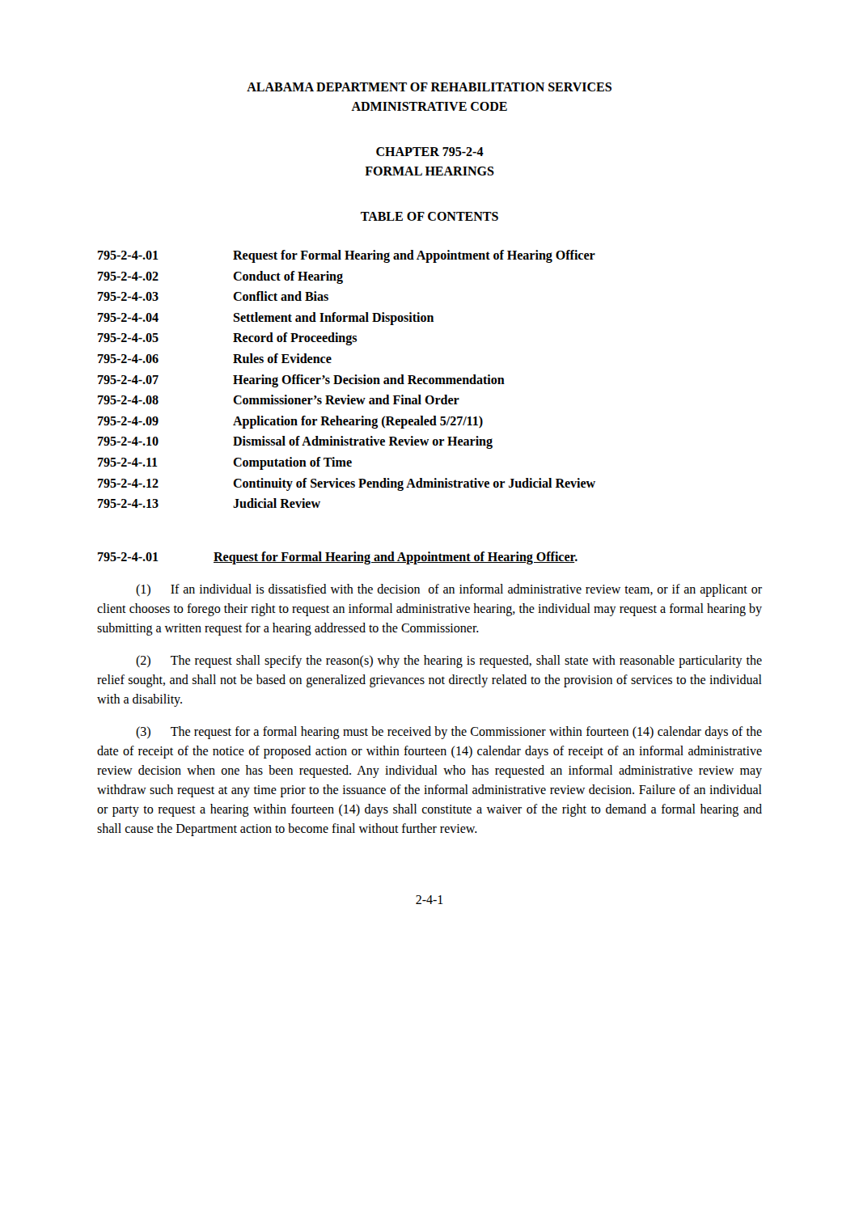ALABAMA DEPARTMENT OF REHABILITATION SERVICES
ADMINISTRATIVE CODE
CHAPTER 795-2-4
FORMAL HEARINGS
TABLE OF CONTENTS
| 795-2-4-.01 | Request for Formal Hearing and Appointment of Hearing Officer |
| 795-2-4-.02 | Conduct of Hearing |
| 795-2-4-.03 | Conflict and Bias |
| 795-2-4-.04 | Settlement and Informal Disposition |
| 795-2-4-.05 | Record of Proceedings |
| 795-2-4-.06 | Rules of Evidence |
| 795-2-4-.07 | Hearing Officer’s Decision and Recommendation |
| 795-2-4-.08 | Commissioner’s Review and Final Order |
| 795-2-4-.09 | Application for Rehearing (Repealed 5/27/11) |
| 795-2-4-.10 | Dismissal of Administrative Review or Hearing |
| 795-2-4-.11 | Computation of Time |
| 795-2-4-.12 | Continuity of Services Pending Administrative or Judicial Review |
| 795-2-4-.13 | Judicial Review |
795-2-4-.01 Request for Formal Hearing and Appointment of Hearing Officer.
(1) If an individual is dissatisfied with the decision of an informal administrative review team, or if an applicant or client chooses to forego their right to request an informal administrative hearing, the individual may request a formal hearing by submitting a written request for a hearing addressed to the Commissioner.
(2) The request shall specify the reason(s) why the hearing is requested, shall state with reasonable particularity the relief sought, and shall not be based on generalized grievances not directly related to the provision of services to the individual with a disability.
(3) The request for a formal hearing must be received by the Commissioner within fourteen (14) calendar days of the date of receipt of the notice of proposed action or within fourteen (14) calendar days of receipt of an informal administrative review decision when one has been requested. Any individual who has requested an informal administrative review may withdraw such request at any time prior to the issuance of the informal administrative review decision. Failure of an individual or party to request a hearing within fourteen (14) days shall constitute a waiver of the right to demand a formal hearing and shall cause the Department action to become final without further review.
2-4-1